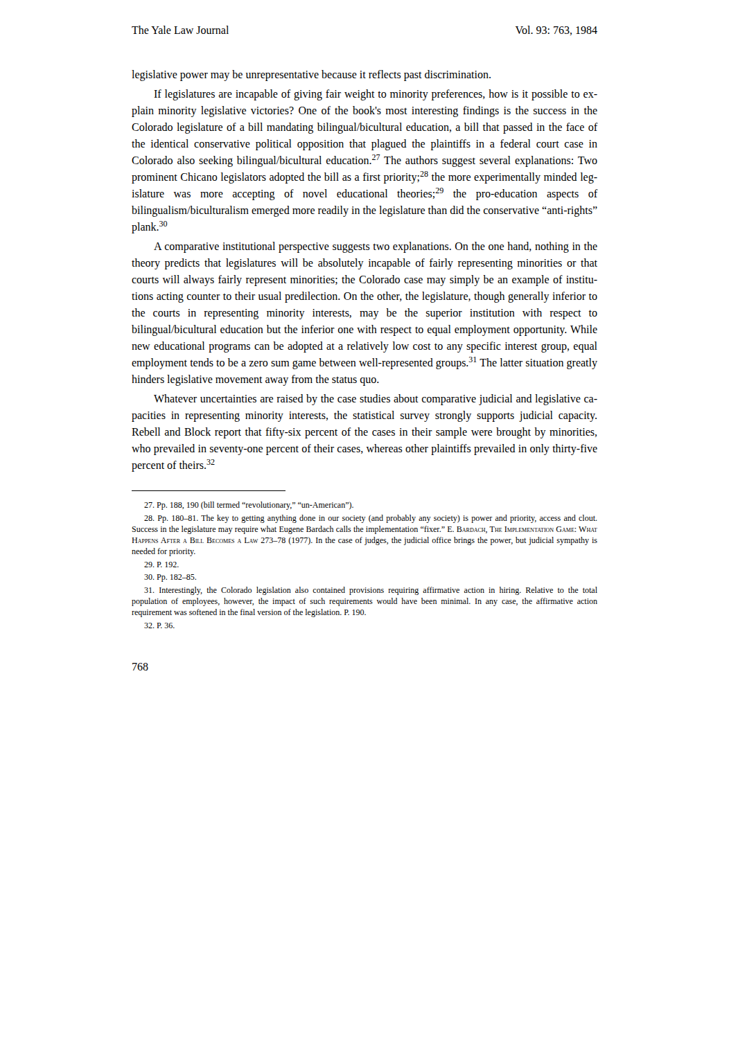The Yale Law Journal Vol. 93: 763, 1984
legislative power may be unrepresentative because it reflects past discrimination.
If legislatures are incapable of giving fair weight to minority preferences, how is it possible to explain minority legislative victories? One of the book's most interesting findings is the success in the Colorado legislature of a bill mandating bilingual/bicultural education, a bill that passed in the face of the identical conservative political opposition that plagued the plaintiffs in a federal court case in Colorado also seeking bilingual/bicultural education.27 The authors suggest several explanations: Two prominent Chicano legislators adopted the bill as a first priority;28 the more experimentally minded legislature was more accepting of novel educational theories;29 the pro-education aspects of bilingualism/biculturalism emerged more readily in the legislature than did the conservative “anti-rights” plank.30
A comparative institutional perspective suggests two explanations. On the one hand, nothing in the theory predicts that legislatures will be absolutely incapable of fairly representing minorities or that courts will always fairly represent minorities; the Colorado case may simply be an example of institutions acting counter to their usual predilection. On the other, the legislature, though generally inferior to the courts in representing minority interests, may be the superior institution with respect to bilingual/bicultural education but the inferior one with respect to equal employment opportunity. While new educational programs can be adopted at a relatively low cost to any specific interest group, equal employment tends to be a zero sum game between well-represented groups.31 The latter situation greatly hinders legislative movement away from the status quo.
Whatever uncertainties are raised by the case studies about comparative judicial and legislative capacities in representing minority interests, the statistical survey strongly supports judicial capacity. Rebell and Block report that fifty-six percent of the cases in their sample were brought by minorities, who prevailed in seventy-one percent of their cases, whereas other plaintiffs prevailed in only thirty-five percent of theirs.32
27. Pp. 188, 190 (bill termed “revolutionary,” “un-American”).
28. Pp. 180–81. The key to getting anything done in our society (and probably any society) is power and priority, access and clout. Success in the legislature may require what Eugene Bardach calls the implementation “fixer.” E. Bardach, The Implementation Game: What Happens After a Bill Becomes a Law 273–78 (1977). In the case of judges, the judicial office brings the power, but judicial sympathy is needed for priority.
29. P. 192.
30. Pp. 182–85.
31. Interestingly, the Colorado legislation also contained provisions requiring affirmative action in hiring. Relative to the total population of employees, however, the impact of such requirements would have been minimal. In any case, the affirmative action requirement was softened in the final version of the legislation. P. 190.
32. P. 36.
768